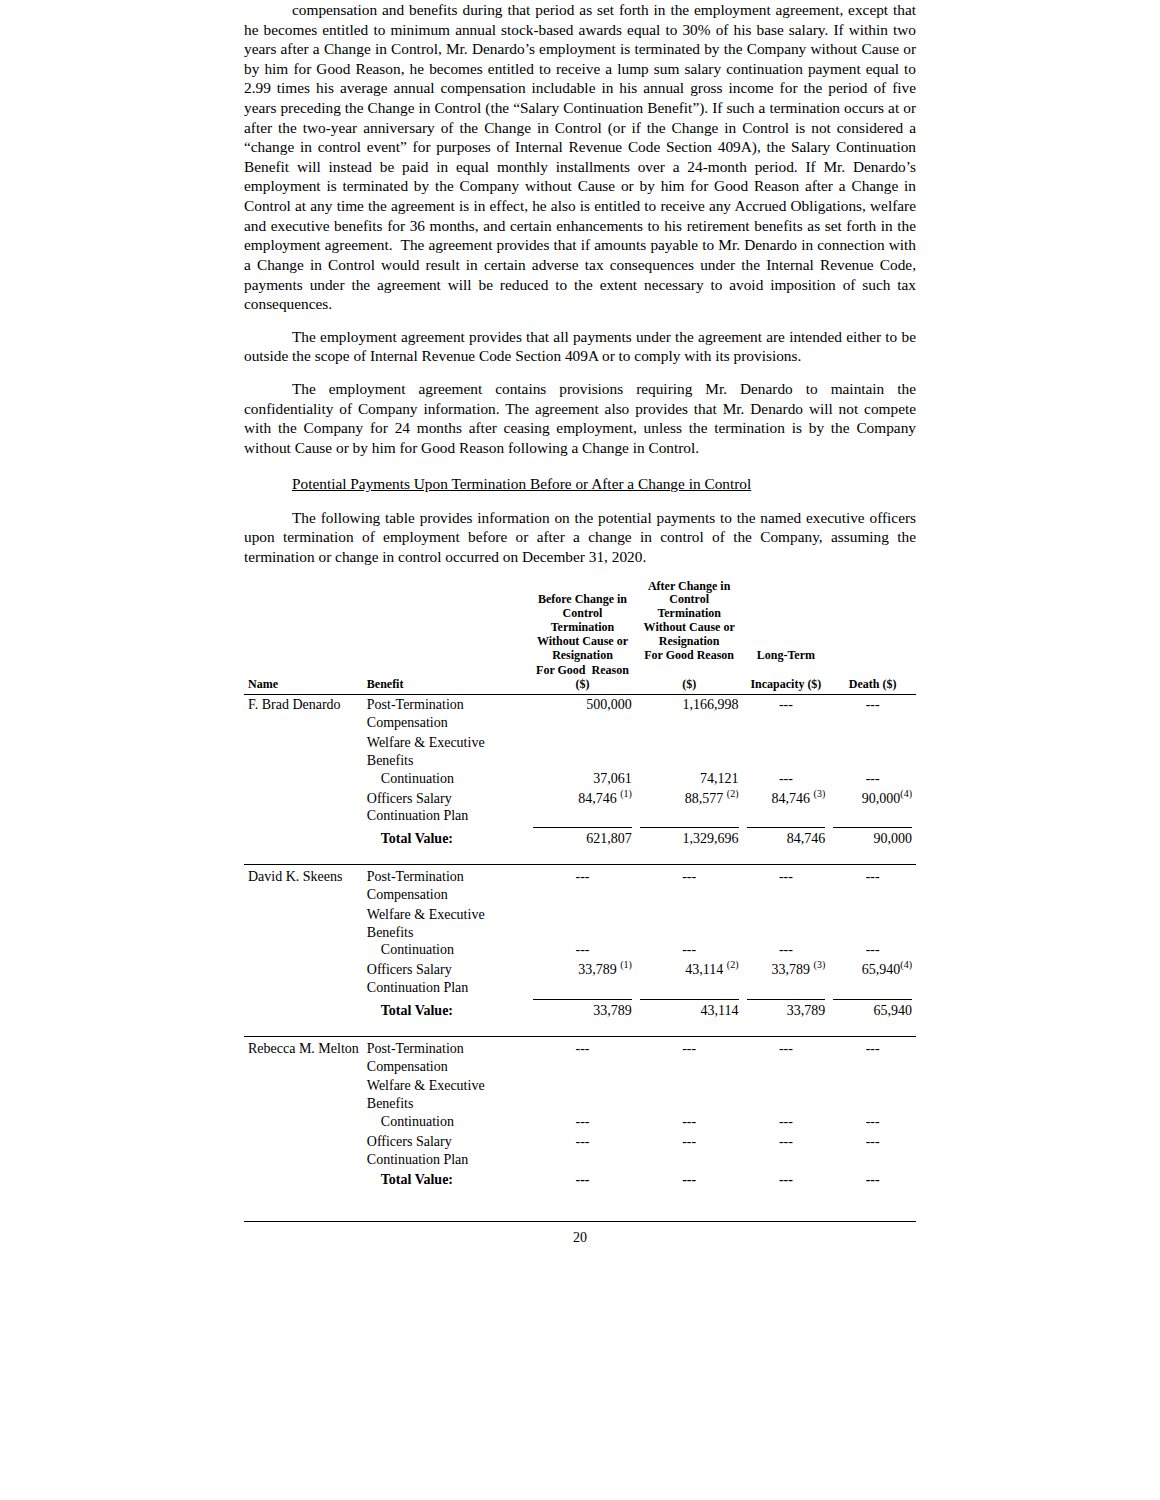compensation and benefits during that period as set forth in the employment agreement, except that he becomes entitled to minimum annual stock-based awards equal to 30% of his base salary. If within two years after a Change in Control, Mr. Denardo’s employment is terminated by the Company without Cause or by him for Good Reason, he becomes entitled to receive a lump sum salary continuation payment equal to 2.99 times his average annual compensation includable in his annual gross income for the period of five years preceding the Change in Control (the “Salary Continuation Benefit”). If such a termination occurs at or after the two-year anniversary of the Change in Control (or if the Change in Control is not considered a “change in control event” for purposes of Internal Revenue Code Section 409A), the Salary Continuation Benefit will instead be paid in equal monthly installments over a 24-month period. If Mr. Denardo’s employment is terminated by the Company without Cause or by him for Good Reason after a Change in Control at any time the agreement is in effect, he also is entitled to receive any Accrued Obligations, welfare and executive benefits for 36 months, and certain enhancements to his retirement benefits as set forth in the employment agreement. The agreement provides that if amounts payable to Mr. Denardo in connection with a Change in Control would result in certain adverse tax consequences under the Internal Revenue Code, payments under the agreement will be reduced to the extent necessary to avoid imposition of such tax consequences.
The employment agreement provides that all payments under the agreement are intended either to be outside the scope of Internal Revenue Code Section 409A or to comply with its provisions.
The employment agreement contains provisions requiring Mr. Denardo to maintain the confidentiality of Company information. The agreement also provides that Mr. Denardo will not compete with the Company for 24 months after ceasing employment, unless the termination is by the Company without Cause or by him for Good Reason following a Change in Control.
Potential Payments Upon Termination Before or After a Change in Control
The following table provides information on the potential payments to the named executive officers upon termination of employment before or after a change in control of the Company, assuming the termination or change in control occurred on December 31, 2020.
| | | Before Change in Control Termination Without Cause or Resignation | After Change in Control Termination Without Cause or Resignation For Good Reason | Long-Term | |
| --- | --- | --- | --- | --- | --- |
| Name | Benefit | For Good Reason ($) | ($) | Incapacity ($) | Death ($) |
| F. Brad Denardo | Post-Termination Compensation | 500,000 | 1,166,998 | --- | --- |
| | Welfare & Executive Benefits Continuation | 37,061 | 74,121 | --- | --- |
| | Officers Salary Continuation Plan | 84,746 (1) | 88,577 (2) | 84,746 (3) | 90,000 (4) |
| | Total Value: | 621,807 | 1,329,696 | 84,746 | 90,000 |
| David K. Skeens | Post-Termination Compensation | --- | --- | --- | --- |
| | Welfare & Executive Benefits Continuation | --- | --- | --- | --- |
| | Officers Salary Continuation Plan | 33,789 (1) | 43,114 (2) | 33,789 (3) | 65,940 (4) |
| | Total Value: | 33,789 | 43,114 | 33,789 | 65,940 |
| Rebecca M. Melton | Post-Termination Compensation | --- | --- | --- | --- |
| | Welfare & Executive Benefits Continuation | --- | --- | --- | --- |
| | Officers Salary Continuation Plan | --- | --- | --- | --- |
| | Total Value: | --- | --- | --- | --- |
20